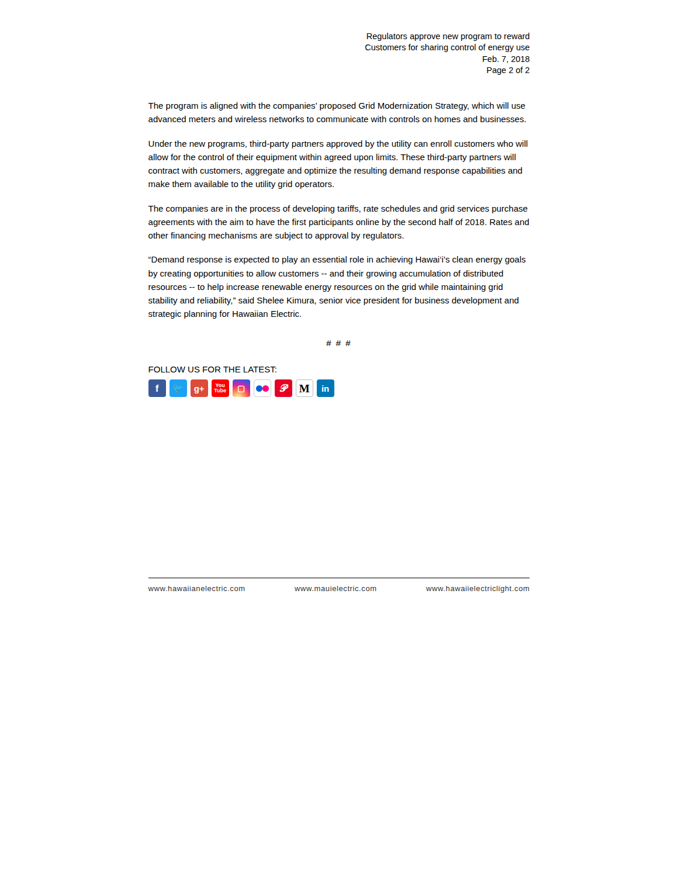Regulators approve new program to reward
Customers for sharing control of energy use
Feb. 7, 2018
Page 2 of 2
The program is aligned with the companies’ proposed Grid Modernization Strategy, which will use advanced meters and wireless networks to communicate with controls on homes and businesses.
Under the new programs, third-party partners approved by the utility can enroll customers who will allow for the control of their equipment within agreed upon limits. These third-party partners will contract with customers, aggregate and optimize the resulting demand response capabilities and make them available to the utility grid operators.
The companies are in the process of developing tariffs, rate schedules and grid services purchase agreements with the aim to have the first participants online by the second half of 2018. Rates and other financing mechanisms are subject to approval by regulators.
“Demand response is expected to play an essential role in achieving Hawai‘i’s clean energy goals by creating opportunities to allow customers -- and their growing accumulation of distributed resources -- to help increase renewable energy resources on the grid while maintaining grid stability and reliability,” said Shelee Kimura, senior vice president for business development and strategic planning for Hawaiian Electric.
# # #
FOLLOW US FOR THE LATEST:
f 🐦 g+ You
Tube ▢ 𝒫 M in
www.hawaiianelectric.com www.mauielectric.com www.hawaiielectriclight.com